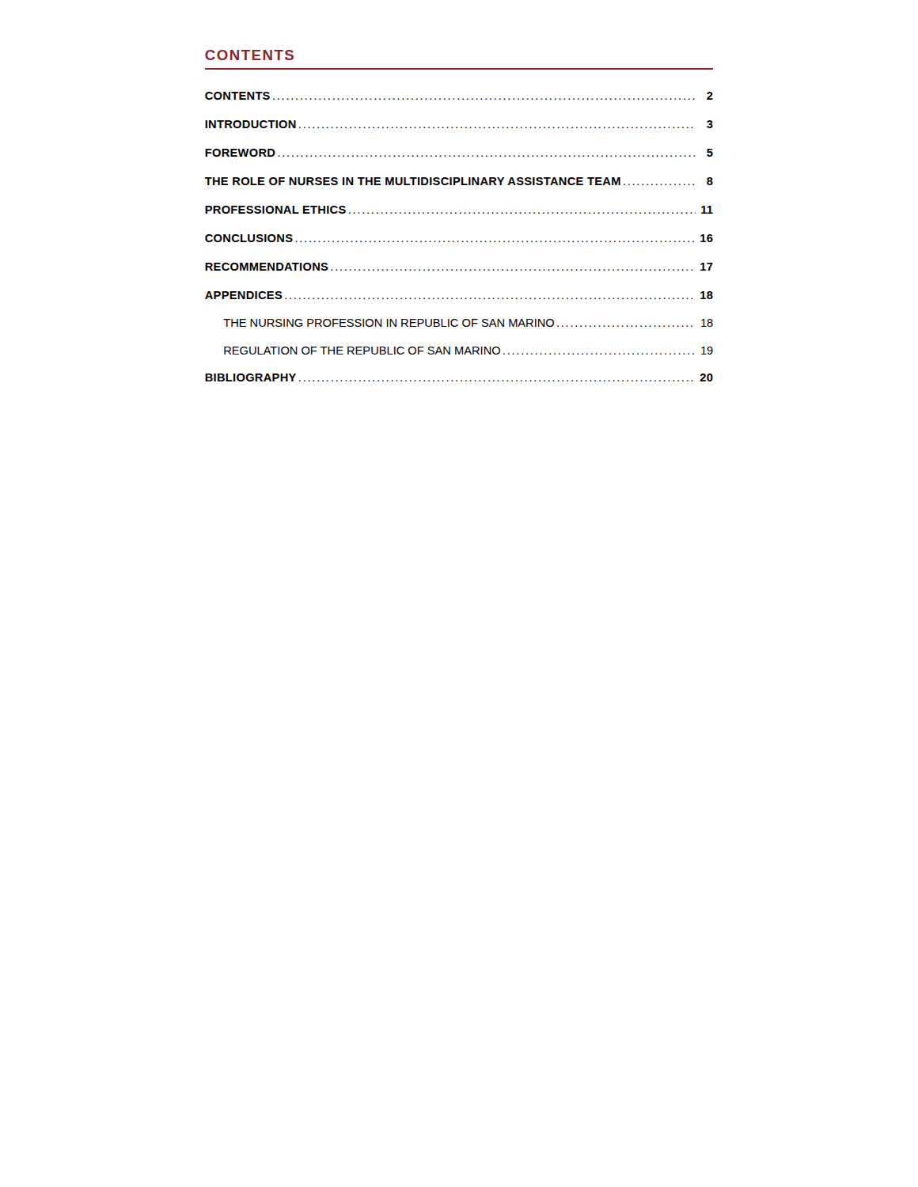Contents
CONTENTS ........................................................................................................................... 2
INTRODUCTION ..................................................................................................................... 3
FOREWORD .......................................................................................................................... 5
THE ROLE OF NURSES IN THE MULTIDISCIPLINARY ASSISTANCE TEAM ........................................ 8
PROFESSIONAL ETHICS ......................................................................................................... 11
CONCLUSIONS ..................................................................................................................... 16
RECOMMENDATIONS .......................................................................................................... 17
APPENDICES ......................................................................................................................... 18
THE NURSING PROFESSION IN REPUBLIC OF SAN MARINO .......................................................... 18
REGULATION OF THE REPUBLIC OF SAN MARINO ......................................................................... 19
BIBLIOGRAPHY ..................................................................................................................... 20